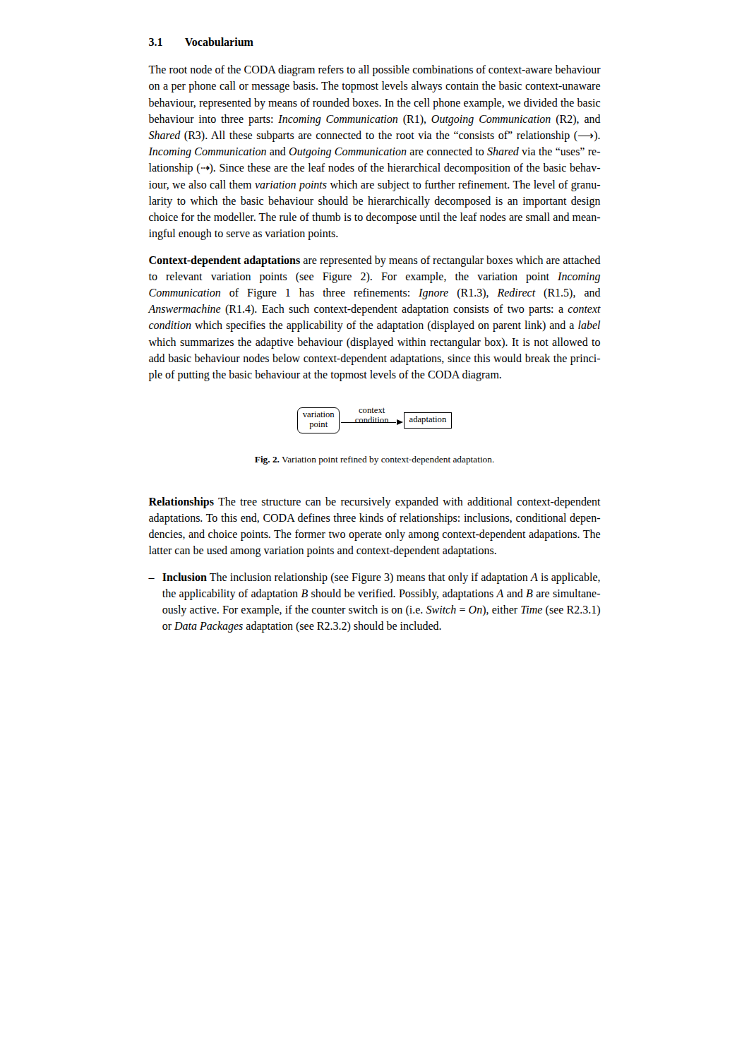3.1 Vocabularium
The root node of the CODA diagram refers to all possible combinations of context-aware behaviour on a per phone call or message basis. The topmost levels always contain the basic context-unaware behaviour, represented by means of rounded boxes. In the cell phone example, we divided the basic behaviour into three parts: Incoming Communication (R1), Outgoing Communication (R2), and Shared (R3). All these subparts are connected to the root via the “consists of” relationship (⟶). Incoming Communication and Outgoing Communication are connected to Shared via the “uses” relationship (⇢). Since these are the leaf nodes of the hierarchical decomposition of the basic behaviour, we also call them variation points which are subject to further refinement. The level of granularity to which the basic behaviour should be hierarchically decomposed is an important design choice for the modeller. The rule of thumb is to decompose until the leaf nodes are small and meaningful enough to serve as variation points.
Context-dependent adaptations are represented by means of rectangular boxes which are attached to relevant variation points (see Figure 2). For example, the variation point Incoming Communication of Figure 1 has three refinements: Ignore (R1.3), Redirect (R1.5), and Answermachine (R1.4). Each such context-dependent adaptation consists of two parts: a context condition which specifies the applicability of the adaptation (displayed on parent link) and a label which summarizes the adaptive behaviour (displayed within rectangular box). It is not allowed to add basic behaviour nodes below context-dependent adaptations, since this would break the principle of putting the basic behaviour at the topmost levels of the CODA diagram.
| variation point | context condition | adaptation |
Fig. 2. Variation point refined by context-dependent adaptation.
Relationships The tree structure can be recursively expanded with additional context-dependent adaptations. To this end, CODA defines three kinds of relationships: inclusions, conditional dependencies, and choice points. The former two operate only among context-dependent adapations. The latter can be used among variation points and context-dependent adaptations.
Inclusion The inclusion relationship (see Figure 3) means that only if adaptation A is applicable, the applicability of adaptation B should be verified. Possibly, adaptations A and B are simultaneously active. For example, if the counter switch is on (i.e. Switch = On), either Time (see R2.3.1) or Data Packages adaptation (see R2.3.2) should be included.